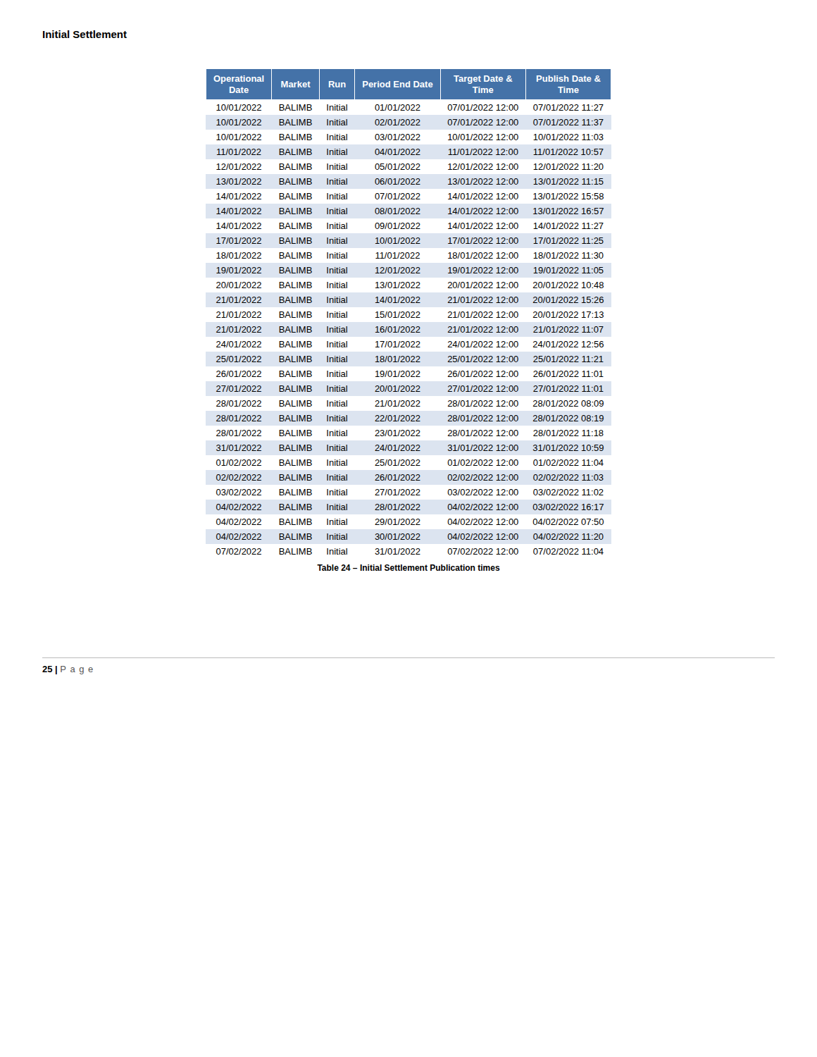Initial Settlement
Table 24 – Initial Settlement Publication times
| Operational Date | Market | Run | Period End Date | Target Date & Time | Publish Date & Time |
| --- | --- | --- | --- | --- | --- |
| 10/01/2022 | BALIMB | Initial | 01/01/2022 | 07/01/2022 12:00 | 07/01/2022 11:27 |
| 10/01/2022 | BALIMB | Initial | 02/01/2022 | 07/01/2022 12:00 | 07/01/2022 11:37 |
| 10/01/2022 | BALIMB | Initial | 03/01/2022 | 10/01/2022 12:00 | 10/01/2022 11:03 |
| 11/01/2022 | BALIMB | Initial | 04/01/2022 | 11/01/2022 12:00 | 11/01/2022 10:57 |
| 12/01/2022 | BALIMB | Initial | 05/01/2022 | 12/01/2022 12:00 | 12/01/2022 11:20 |
| 13/01/2022 | BALIMB | Initial | 06/01/2022 | 13/01/2022 12:00 | 13/01/2022 11:15 |
| 14/01/2022 | BALIMB | Initial | 07/01/2022 | 14/01/2022 12:00 | 13/01/2022 15:58 |
| 14/01/2022 | BALIMB | Initial | 08/01/2022 | 14/01/2022 12:00 | 13/01/2022 16:57 |
| 14/01/2022 | BALIMB | Initial | 09/01/2022 | 14/01/2022 12:00 | 14/01/2022 11:27 |
| 17/01/2022 | BALIMB | Initial | 10/01/2022 | 17/01/2022 12:00 | 17/01/2022 11:25 |
| 18/01/2022 | BALIMB | Initial | 11/01/2022 | 18/01/2022 12:00 | 18/01/2022 11:30 |
| 19/01/2022 | BALIMB | Initial | 12/01/2022 | 19/01/2022 12:00 | 19/01/2022 11:05 |
| 20/01/2022 | BALIMB | Initial | 13/01/2022 | 20/01/2022 12:00 | 20/01/2022 10:48 |
| 21/01/2022 | BALIMB | Initial | 14/01/2022 | 21/01/2022 12:00 | 20/01/2022 15:26 |
| 21/01/2022 | BALIMB | Initial | 15/01/2022 | 21/01/2022 12:00 | 20/01/2022 17:13 |
| 21/01/2022 | BALIMB | Initial | 16/01/2022 | 21/01/2022 12:00 | 21/01/2022 11:07 |
| 24/01/2022 | BALIMB | Initial | 17/01/2022 | 24/01/2022 12:00 | 24/01/2022 12:56 |
| 25/01/2022 | BALIMB | Initial | 18/01/2022 | 25/01/2022 12:00 | 25/01/2022 11:21 |
| 26/01/2022 | BALIMB | Initial | 19/01/2022 | 26/01/2022 12:00 | 26/01/2022 11:01 |
| 27/01/2022 | BALIMB | Initial | 20/01/2022 | 27/01/2022 12:00 | 27/01/2022 11:01 |
| 28/01/2022 | BALIMB | Initial | 21/01/2022 | 28/01/2022 12:00 | 28/01/2022 08:09 |
| 28/01/2022 | BALIMB | Initial | 22/01/2022 | 28/01/2022 12:00 | 28/01/2022 08:19 |
| 28/01/2022 | BALIMB | Initial | 23/01/2022 | 28/01/2022 12:00 | 28/01/2022 11:18 |
| 31/01/2022 | BALIMB | Initial | 24/01/2022 | 31/01/2022 12:00 | 31/01/2022 10:59 |
| 01/02/2022 | BALIMB | Initial | 25/01/2022 | 01/02/2022 12:00 | 01/02/2022 11:04 |
| 02/02/2022 | BALIMB | Initial | 26/01/2022 | 02/02/2022 12:00 | 02/02/2022 11:03 |
| 03/02/2022 | BALIMB | Initial | 27/01/2022 | 03/02/2022 12:00 | 03/02/2022 11:02 |
| 04/02/2022 | BALIMB | Initial | 28/01/2022 | 04/02/2022 12:00 | 03/02/2022 16:17 |
| 04/02/2022 | BALIMB | Initial | 29/01/2022 | 04/02/2022 12:00 | 04/02/2022 07:50 |
| 04/02/2022 | BALIMB | Initial | 30/01/2022 | 04/02/2022 12:00 | 04/02/2022 11:20 |
| 07/02/2022 | BALIMB | Initial | 31/01/2022 | 07/02/2022 12:00 | 07/02/2022 11:04 |
25 | P a g e